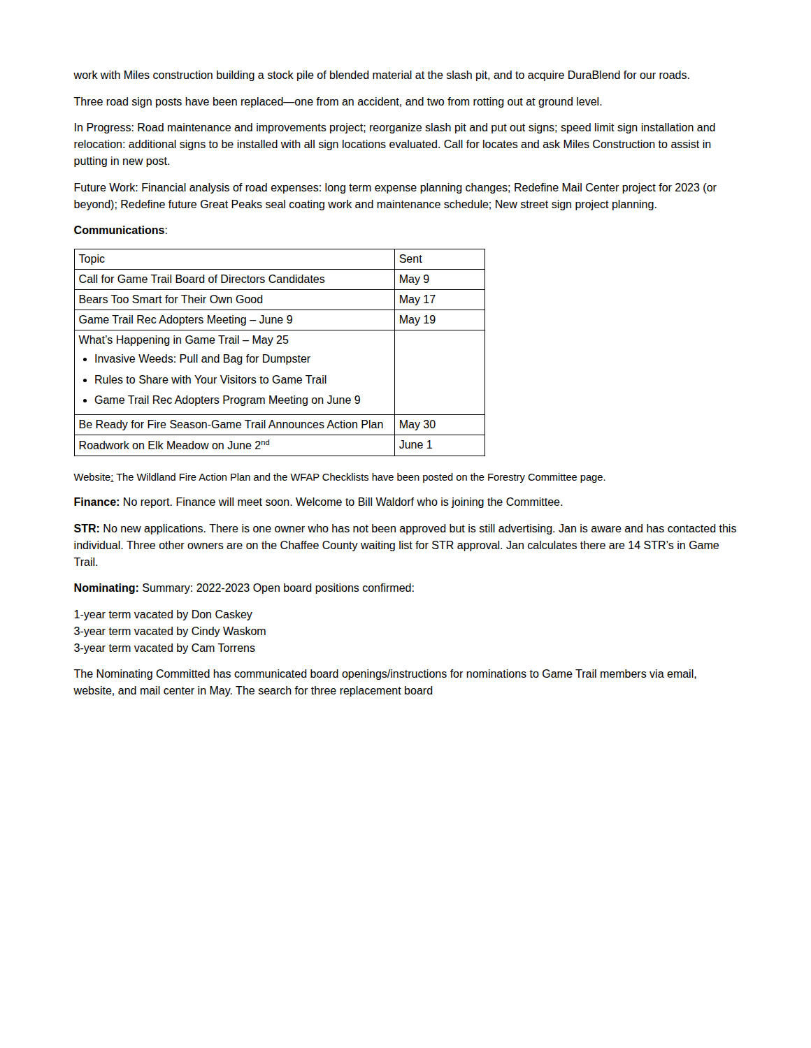work with Miles construction building a stock pile of blended material at the slash pit, and to acquire DuraBlend for our roads.
Three road sign posts have been replaced—one from an accident, and two from rotting out at ground level.
In Progress: Road maintenance and improvements project; reorganize slash pit and put out signs; speed limit sign installation and relocation: additional signs to be installed with all sign locations evaluated. Call for locates and ask Miles Construction to assist in putting in new post.
Future Work: Financial analysis of road expenses: long term expense planning changes; Redefine Mail Center project for 2023 (or beyond); Redefine future Great Peaks seal coating work and maintenance schedule; New street sign project planning.
Communications:
| Topic | Sent |
| Call for Game Trail Board of Directors Candidates | May 9 |
| Bears Too Smart for Their Own Good | May 17 |
| Game Trail Rec Adopters Meeting – June 9 | May 19 |
| What’s Happening in Game Trail – May 25 Invasive Weeds: Pull and Bag for Dumpster Rules to Share with Your Visitors to Game Trail Game Trail Rec Adopters Program Meeting on June 9 | |
| Be Ready for Fire Season-Game Trail Announces Action Plan | May 30 |
| Roadwork on Elk Meadow on June 2 nd | June 1 |
Website: The Wildland Fire Action Plan and the WFAP Checklists have been posted on the Forestry Committee page.
Finance: No report. Finance will meet soon. Welcome to Bill Waldorf who is joining the Committee.
STR: No new applications. There is one owner who has not been approved but is still advertising. Jan is aware and has contacted this individual. Three other owners are on the Chaffee County waiting list for STR approval. Jan calculates there are 14 STR’s in Game Trail.
Nominating: Summary: 2022-2023 Open board positions confirmed:
1-year term vacated by Don Caskey
3-year term vacated by Cindy Waskom
3-year term vacated by Cam Torrens
The Nominating Committed has communicated board openings/instructions for nominations to Game Trail members via email, website, and mail center in May. The search for three replacement board